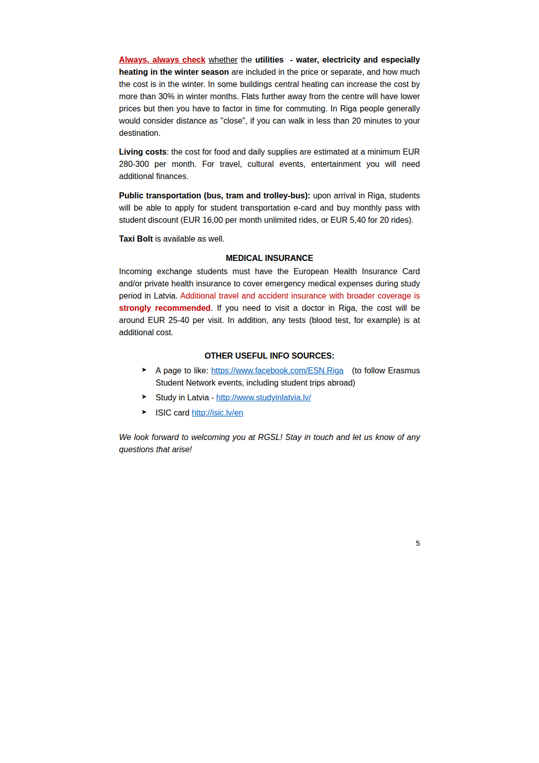Always, always check whether the utilities - water, electricity and especially heating in the winter season are included in the price or separate, and how much the cost is in the winter. In some buildings central heating can increase the cost by more than 30% in winter months. Flats further away from the centre will have lower prices but then you have to factor in time for commuting. In Riga people generally would consider distance as "close", if you can walk in less than 20 minutes to your destination.
Living costs: the cost for food and daily supplies are estimated at a minimum EUR 280-300 per month. For travel, cultural events, entertainment you will need additional finances.
Public transportation (bus, tram and trolley-bus): upon arrival in Riga, students will be able to apply for student transportation e-card and buy monthly pass with student discount (EUR 16,00 per month unlimited rides, or EUR 5,40 for 20 rides).
Taxi Bolt is available as well.
MEDICAL INSURANCE
Incoming exchange students must have the European Health Insurance Card and/or private health insurance to cover emergency medical expenses during study period in Latvia. Additional travel and accident insurance with broader coverage is strongly recommended. If you need to visit a doctor in Riga, the cost will be around EUR 25-40 per visit. In addition, any tests (blood test, for example) is at additional cost.
OTHER USEFUL INFO SOURCES:
A page to like: https://www.facebook.com/ESN.Riga (to follow Erasmus Student Network events, including student trips abroad)
Study in Latvia - http://www.studyinlatvia.lv/
ISIC card http://isic.lv/en
We look forward to welcoming you at RGSL! Stay in touch and let us know of any questions that arise!
5